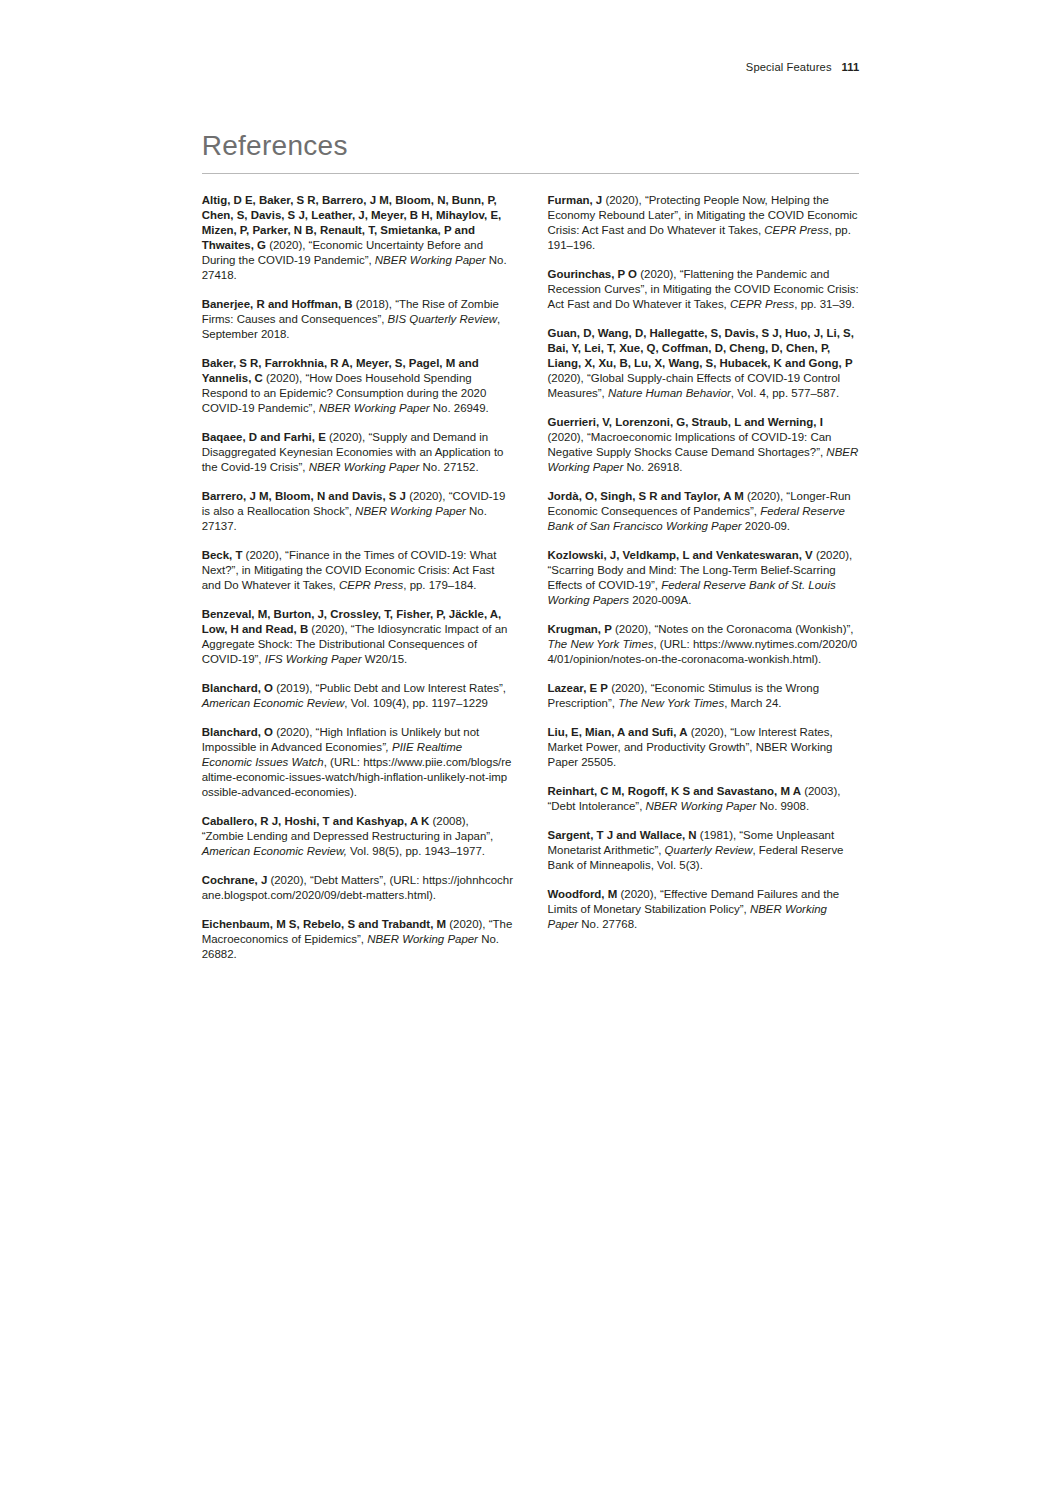Special Features 111
References
Altig, D E, Baker, S R, Barrero, J M, Bloom, N, Bunn, P, Chen, S, Davis, S J, Leather, J, Meyer, B H, Mihaylov, E, Mizen, P, Parker, N B, Renault, T, Smietanka, P and Thwaites, G (2020), “Economic Uncertainty Before and During the COVID-19 Pandemic”, NBER Working Paper No. 27418.
Banerjee, R and Hoffman, B (2018), “The Rise of Zombie Firms: Causes and Consequences”, BIS Quarterly Review, September 2018.
Baker, S R, Farrokhnia, R A, Meyer, S, Pagel, M and Yannelis, C (2020), “How Does Household Spending Respond to an Epidemic? Consumption during the 2020 COVID-19 Pandemic”, NBER Working Paper No. 26949.
Baqaee, D and Farhi, E (2020), “Supply and Demand in Disaggregated Keynesian Economies with an Application to the Covid-19 Crisis”, NBER Working Paper No. 27152.
Barrero, J M, Bloom, N and Davis, S J (2020), “COVID-19 is also a Reallocation Shock”, NBER Working Paper No. 27137.
Beck, T (2020), “Finance in the Times of COVID-19: What Next?”, in Mitigating the COVID Economic Crisis: Act Fast and Do Whatever it Takes, CEPR Press, pp. 179–184.
Benzeval, M, Burton, J, Crossley, T, Fisher, P, Jäckle, A, Low, H and Read, B (2020), “The Idiosyncratic Impact of an Aggregate Shock: The Distributional Consequences of COVID-19”, IFS Working Paper W20/15.
Blanchard, O (2019), “Public Debt and Low Interest Rates”, American Economic Review, Vol. 109(4), pp. 1197–1229
Blanchard, O (2020), “High Inflation is Unlikely but not Impossible in Advanced Economies”, PIIE Realtime Economic Issues Watch, (URL: https://www.piie.com/blogs/realtime-economic-issues-watch/high-inflation-unlikely-not-impossible-advanced-economies).
Caballero, R J, Hoshi, T and Kashyap, A K (2008), “Zombie Lending and Depressed Restructuring in Japan”, American Economic Review, Vol. 98(5), pp. 1943–1977.
Cochrane, J (2020), “Debt Matters”, (URL: https://johnhcochrane.blogspot.com/2020/09/debt-matters.html).
Eichenbaum, M S, Rebelo, S and Trabandt, M (2020), “The Macroeconomics of Epidemics”, NBER Working Paper No. 26882.
Furman, J (2020), “Protecting People Now, Helping the Economy Rebound Later”, in Mitigating the COVID Economic Crisis: Act Fast and Do Whatever it Takes, CEPR Press, pp. 191–196.
Gourinchas, P O (2020), “Flattening the Pandemic and Recession Curves”, in Mitigating the COVID Economic Crisis: Act Fast and Do Whatever it Takes, CEPR Press, pp. 31–39.
Guan, D, Wang, D, Hallegatte, S, Davis, S J, Huo, J, Li, S, Bai, Y, Lei, T, Xue, Q, Coffman, D, Cheng, D, Chen, P, Liang, X, Xu, B, Lu, X, Wang, S, Hubacek, K and Gong, P (2020), “Global Supply-chain Effects of COVID-19 Control Measures”, Nature Human Behavior, Vol. 4, pp. 577–587.
Guerrieri, V, Lorenzoni, G, Straub, L and Werning, I (2020), “Macroeconomic Implications of COVID-19: Can Negative Supply Shocks Cause Demand Shortages?”, NBER Working Paper No. 26918.
Jordà, O, Singh, S R and Taylor, A M (2020), “Longer-Run Economic Consequences of Pandemics”, Federal Reserve Bank of San Francisco Working Paper 2020-09.
Kozlowski, J, Veldkamp, L and Venkateswaran, V (2020), “Scarring Body and Mind: The Long-Term Belief-Scarring Effects of COVID-19”, Federal Reserve Bank of St. Louis Working Papers 2020-009A.
Krugman, P (2020), “Notes on the Coronacoma (Wonkish)”, The New York Times, (URL: https://www.nytimes.com/2020/04/01/opinion/notes-on-the-coronacoma-wonkish.html).
Lazear, E P (2020), “Economic Stimulus is the Wrong Prescription”, The New York Times, March 24.
Liu, E, Mian, A and Sufi, A (2020), “Low Interest Rates, Market Power, and Productivity Growth”, NBER Working Paper 25505.
Reinhart, C M, Rogoff, K S and Savastano, M A (2003), “Debt Intolerance”, NBER Working Paper No. 9908.
Sargent, T J and Wallace, N (1981), “Some Unpleasant Monetarist Arithmetic”, Quarterly Review, Federal Reserve Bank of Minneapolis, Vol. 5(3).
Woodford, M (2020), “Effective Demand Failures and the Limits of Monetary Stabilization Policy”, NBER Working Paper No. 27768.